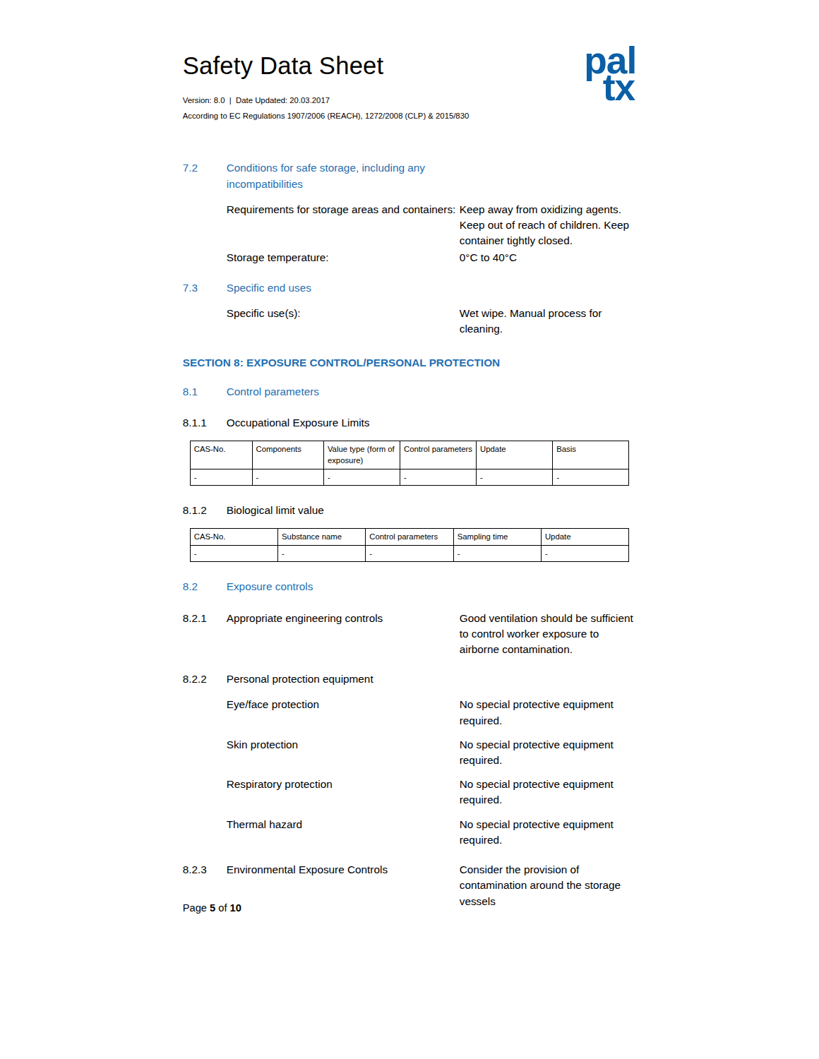Safety Data Sheet
Version: 8.0 | Date Updated: 20.03.2017
According to EC Regulations 1907/2006 (REACH), 1272/2008 (CLP) & 2015/830
pal tx
7.2
Conditions for safe storage, including any incompatibilities
Requirements for storage areas and containers:
Keep away from oxidizing agents. Keep out of reach of children. Keep container tightly closed.
Storage temperature:
0°C to 40°C
7.3
Specific end uses
Specific use(s):
Wet wipe. Manual process for cleaning.
SECTION 8: EXPOSURE CONTROL/PERSONAL PROTECTION
8.1
Control parameters
8.1.1
Occupational Exposure Limits
| CAS-No. | Components | Value type (form of exposure) | Control parameters | Update | Basis |
| --- | --- | --- | --- | --- | --- |
| - | - | - | - | - | - |
8.1.2
Biological limit value
| CAS-No. | Substance name | Control parameters | Sampling time | Update |
| --- | --- | --- | --- | --- |
| - | - | - | - | - |
8.2
Exposure controls
8.2.1
Appropriate engineering controls
Good ventilation should be sufficient to control worker exposure to airborne contamination.
8.2.2
Personal protection equipment
Eye/face protection
No special protective equipment required.
Skin protection
No special protective equipment required.
Respiratory protection
No special protective equipment required.
Thermal hazard
No special protective equipment required.
8.2.3
Environmental Exposure Controls
Consider the provision of contamination around the storage vessels
Page 5 of 10